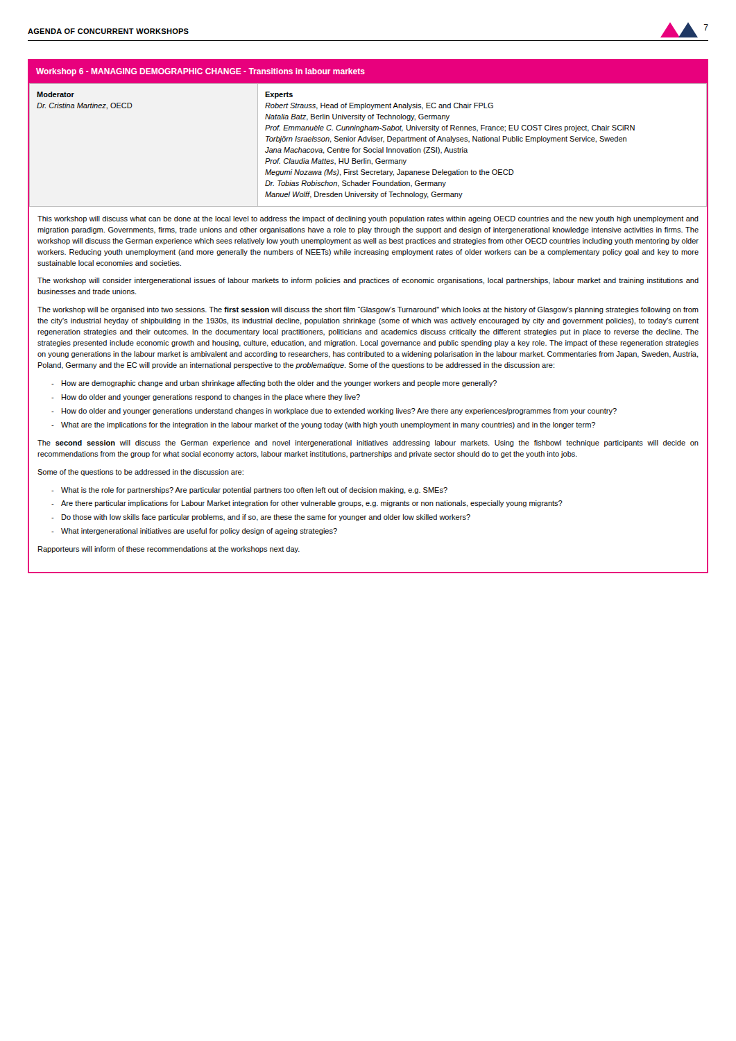AGENDA OF CONCURRENT WORKSHOPS
7
Workshop 6 - MANAGING DEMOGRAPHIC CHANGE - Transitions in labour markets
| Moderator Dr. Cristina Martinez , OECD | Experts Robert Strauss , Head of Employment Analysis, EC and Chair FPLG Natalia Batz , Berlin University of Technology, Germany Prof. Emmanuèle C. Cunningham-Sabot, University of Rennes, France; EU COST Cires project, Chair SCiRN Torbjörn Israelsson , Senior Adviser, Department of Analyses, National Public Employment Service, Sweden Jana Machacova , Centre for Social Innovation (ZSI), Austria Prof. Claudia Mattes , HU Berlin, Germany Megumi Nozawa (Ms) , First Secretary, Japanese Delegation to the OECD Dr. Tobias Robischon , Schader Foundation, Germany Manuel Wolff , Dresden University of Technology, Germany |
This workshop will discuss what can be done at the local level to address the impact of declining youth population rates within ageing OECD countries and the new youth high unemployment and migration paradigm. Governments, firms, trade unions and other organisations have a role to play through the support and design of intergenerational knowledge intensive activities in firms. The workshop will discuss the German experience which sees relatively low youth unemployment as well as best practices and strategies from other OECD countries including youth mentoring by older workers. Reducing youth unemployment (and more generally the numbers of NEETs) while increasing employment rates of older workers can be a complementary policy goal and key to more sustainable local economies and societies.
The workshop will consider intergenerational issues of labour markets to inform policies and practices of economic organisations, local partnerships, labour market and training institutions and businesses and trade unions.
The workshop will be organised into two sessions. The first session will discuss the short film “Glasgow’s Turnaround" which looks at the history of Glasgow’s planning strategies following on from the city’s industrial heyday of shipbuilding in the 1930s, its industrial decline, population shrinkage (some of which was actively encouraged by city and government policies), to today’s current regeneration strategies and their outcomes. In the documentary local practitioners, politicians and academics discuss critically the different strategies put in place to reverse the decline. The strategies presented include economic growth and housing, culture, education, and migration. Local governance and public spending play a key role. The impact of these regeneration strategies on young generations in the labour market is ambivalent and according to researchers, has contributed to a widening polarisation in the labour market. Commentaries from Japan, Sweden, Austria, Poland, Germany and the EC will provide an international perspective to the problematique. Some of the questions to be addressed in the discussion are:
How are demographic change and urban shrinkage affecting both the older and the younger workers and people more generally?
How do older and younger generations respond to changes in the place where they live?
How do older and younger generations understand changes in workplace due to extended working lives? Are there any experiences/programmes from your country?
What are the implications for the integration in the labour market of the young today (with high youth unemployment in many countries) and in the longer term?
The second session will discuss the German experience and novel intergenerational initiatives addressing labour markets. Using the fishbowl technique participants will decide on recommendations from the group for what social economy actors, labour market institutions, partnerships and private sector should do to get the youth into jobs.
Some of the questions to be addressed in the discussion are:
What is the role for partnerships? Are particular potential partners too often left out of decision making, e.g. SMEs?
Are there particular implications for Labour Market integration for other vulnerable groups, e.g. migrants or non nationals, especially young migrants?
Do those with low skills face particular problems, and if so, are these the same for younger and older low skilled workers?
What intergenerational initiatives are useful for policy design of ageing strategies?
Rapporteurs will inform of these recommendations at the workshops next day.